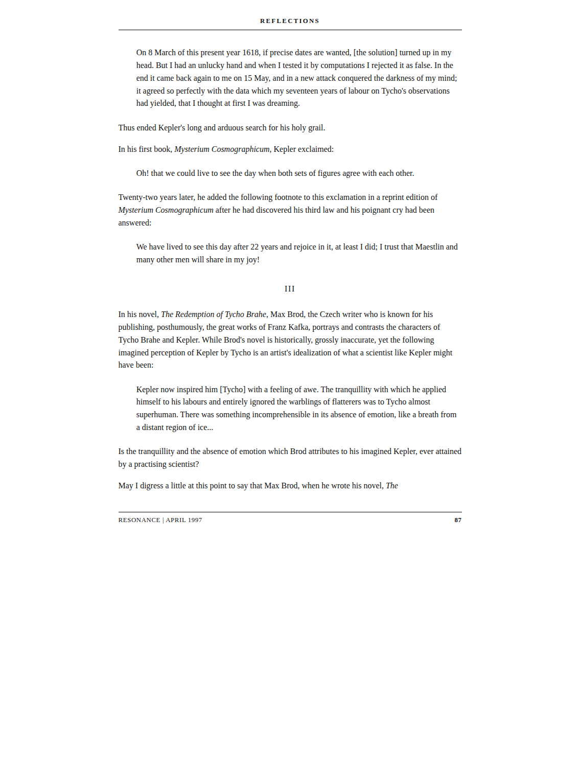Reflections
On 8 March of this present year 1618, if precise dates are wanted, [the solution] turned up in my head. But I had an unlucky hand and when I tested it by computations I rejected it as false. In the end it came back again to me on 15 May, and in a new attack conquered the darkness of my mind; it agreed so perfectly with the data which my seventeen years of labour on Tycho's observations had yielded, that I thought at first I was dreaming.
Thus ended Kepler's long and arduous search for his holy grail.
In his first book, Mysterium Cosmographicum, Kepler exclaimed:
Oh! that we could live to see the day when both sets of figures agree with each other.
Twenty-two years later, he added the following footnote to this exclamation in a reprint edition of Mysterium Cosmographicum after he had discovered his third law and his poignant cry had been answered:
We have lived to see this day after 22 years and rejoice in it, at least I did; I trust that Maestlin and many other men will share in my joy!
III
In his novel, The Redemption of Tycho Brahe, Max Brod, the Czech writer who is known for his publishing, posthumously, the great works of Franz Kafka, portrays and contrasts the characters of Tycho Brahe and Kepler. While Brod's novel is historically, grossly inaccurate, yet the following imagined perception of Kepler by Tycho is an artist's idealization of what a scientist like Kepler might have been:
Kepler now inspired him [Tycho] with a feeling of awe. The tranquillity with which he applied himself to his labours and entirely ignored the warblings of flatterers was to Tycho almost superhuman. There was something incomprehensible in its absence of emotion, like a breath from a distant region of ice...
Is the tranquillity and the absence of emotion which Brod attributes to his imagined Kepler, ever attained by a practising scientist?
May I digress a little at this point to say that Max Brod, when he wrote his novel, The
Resonance | April 1997 87